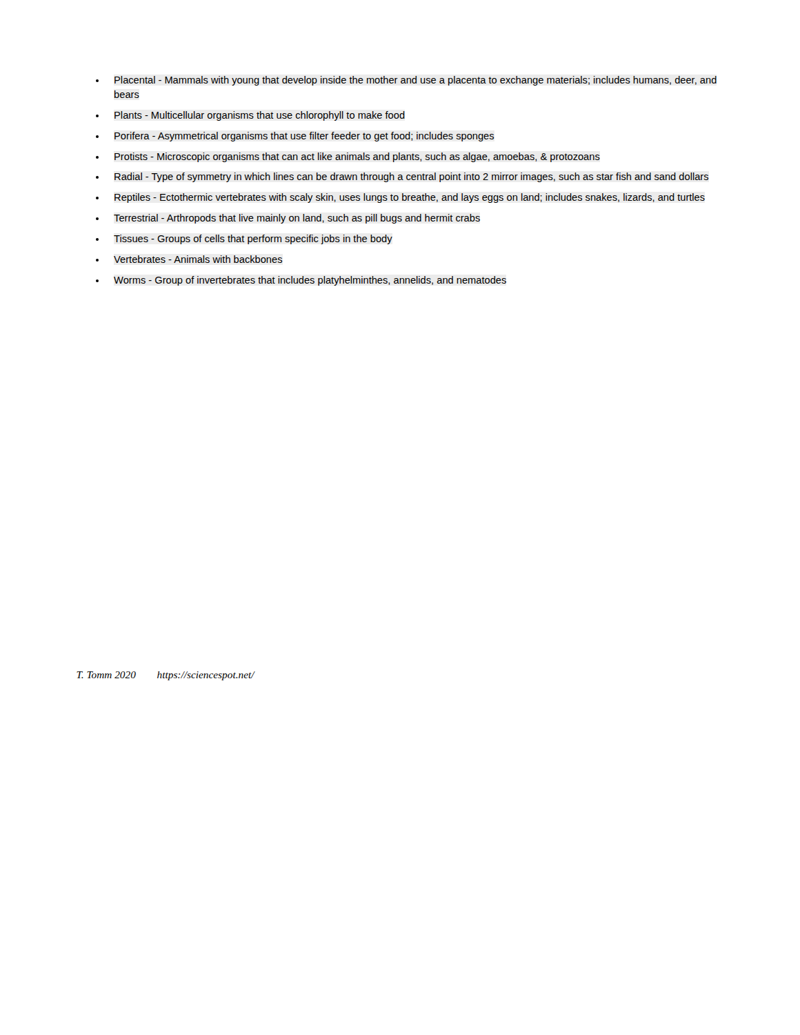Placental - Mammals with young that develop inside the mother and use a placenta to exchange materials; includes humans, deer, and bears
Plants - Multicellular organisms that use chlorophyll to make food
Porifera - Asymmetrical organisms that use filter feeder to get food; includes sponges
Protists - Microscopic organisms that can act like animals and plants, such as algae, amoebas, & protozoans
Radial - Type of symmetry in which lines can be drawn through a central point into 2 mirror images, such as star fish and sand dollars
Reptiles - Ectothermic vertebrates with scaly skin, uses lungs to breathe, and lays eggs on land; includes snakes, lizards, and turtles
Terrestrial - Arthropods that live mainly on land, such as pill bugs and hermit crabs
Tissues - Groups of cells that perform specific jobs in the body
Vertebrates - Animals with backbones
Worms - Group of invertebrates that includes platyhelminthes, annelids, and nematodes
T. Tomm 2020 https://sciencespot.net/